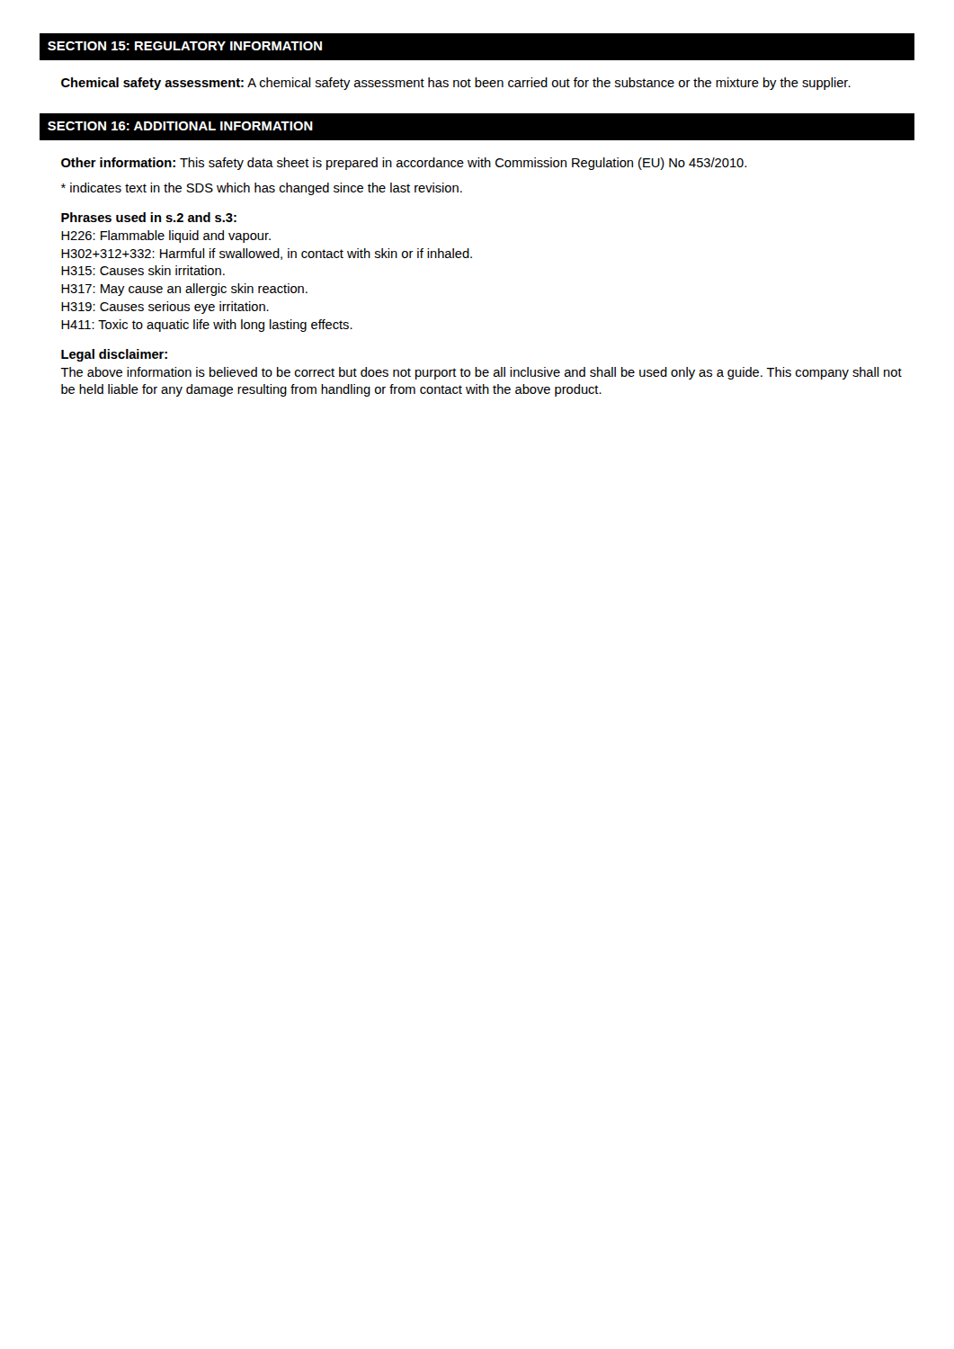SECTION 15: REGULATORY INFORMATION
Chemical safety assessment: A chemical safety assessment has not been carried out for the substance or the mixture by the supplier.
SECTION 16: ADDITIONAL INFORMATION
Other information: This safety data sheet is prepared in accordance with Commission Regulation (EU) No 453/2010.
* indicates text in the SDS which has changed since the last revision.
Phrases used in s.2 and s.3:
H226: Flammable liquid and vapour.
H302+312+332: Harmful if swallowed, in contact with skin or if inhaled.
H315: Causes skin irritation.
H317: May cause an allergic skin reaction.
H319: Causes serious eye irritation.
H411: Toxic to aquatic life with long lasting effects.
Legal disclaimer:
The above information is believed to be correct but does not purport to be all inclusive and shall be used only as a guide. This company shall not be held liable for any damage resulting from handling or from contact with the above product.